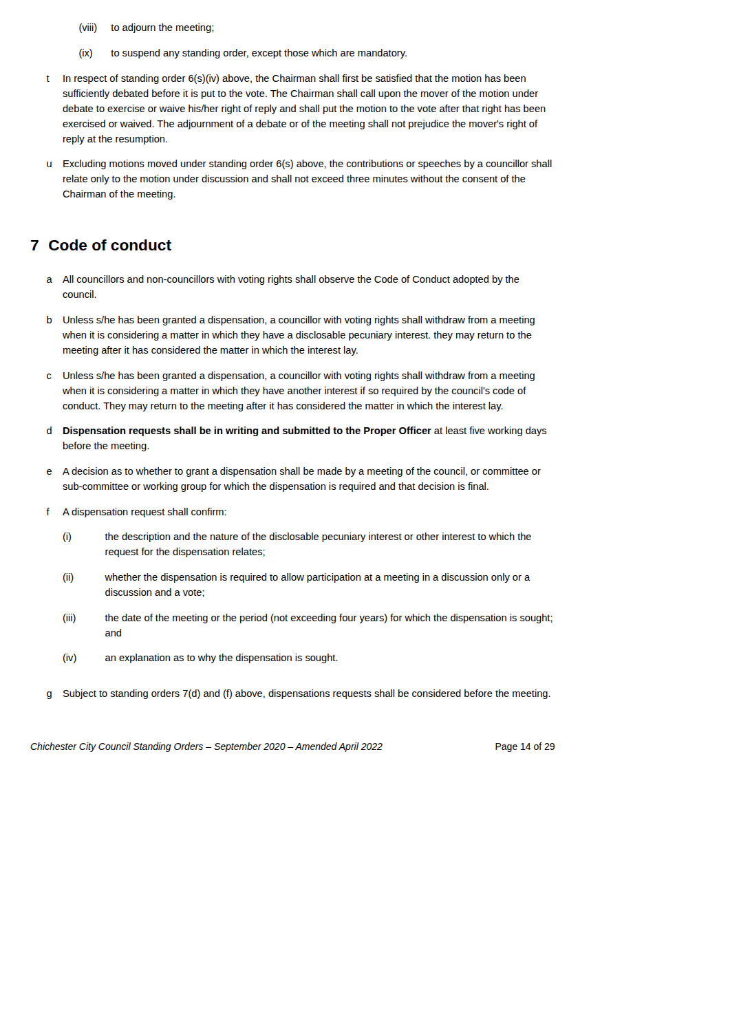(viii)
to adjourn the meeting;
(ix)
to suspend any standing order, except those which are mandatory.
t
In respect of standing order 6(s)(iv) above, the Chairman shall first be satisfied that the motion has been sufficiently debated before it is put to the vote. The Chairman shall call upon the mover of the motion under debate to exercise or waive his/her right of reply and shall put the motion to the vote after that right has been exercised or waived. The adjournment of a debate or of the meeting shall not prejudice the mover's right of reply at the resumption.
u
Excluding motions moved under standing order 6(s) above, the contributions or speeches by a councillor shall relate only to the motion under discussion and shall not exceed three minutes without the consent of the Chairman of the meeting.
7 Code of conduct
a
All councillors and non-councillors with voting rights shall observe the Code of Conduct adopted by the council.
b
Unless s/he has been granted a dispensation, a councillor with voting rights shall withdraw from a meeting when it is considering a matter in which they have a disclosable pecuniary interest. they may return to the meeting after it has considered the matter in which the interest lay.
c
Unless s/he has been granted a dispensation, a councillor with voting rights shall withdraw from a meeting when it is considering a matter in which they have another interest if so required by the council's code of conduct. They may return to the meeting after it has considered the matter in which the interest lay.
d
Dispensation requests shall be in writing and submitted to the Proper Officer at least five working days before the meeting.
e
A decision as to whether to grant a dispensation shall be made by a meeting of the council, or committee or sub-committee or working group for which the dispensation is required and that decision is final.
f
A dispensation request shall confirm:
(i)
the description and the nature of the disclosable pecuniary interest or other interest to which the request for the dispensation relates;
(ii)
whether the dispensation is required to allow participation at a meeting in a discussion only or a discussion and a vote;
(iii)
the date of the meeting or the period (not exceeding four years) for which the dispensation is sought; and
(iv)
an explanation as to why the dispensation is sought.
g
Subject to standing orders 7(d) and (f) above, dispensations requests shall be considered before the meeting.
Chichester City Council Standing Orders – September 2020 – Amended April 2022
Page 14 of 29